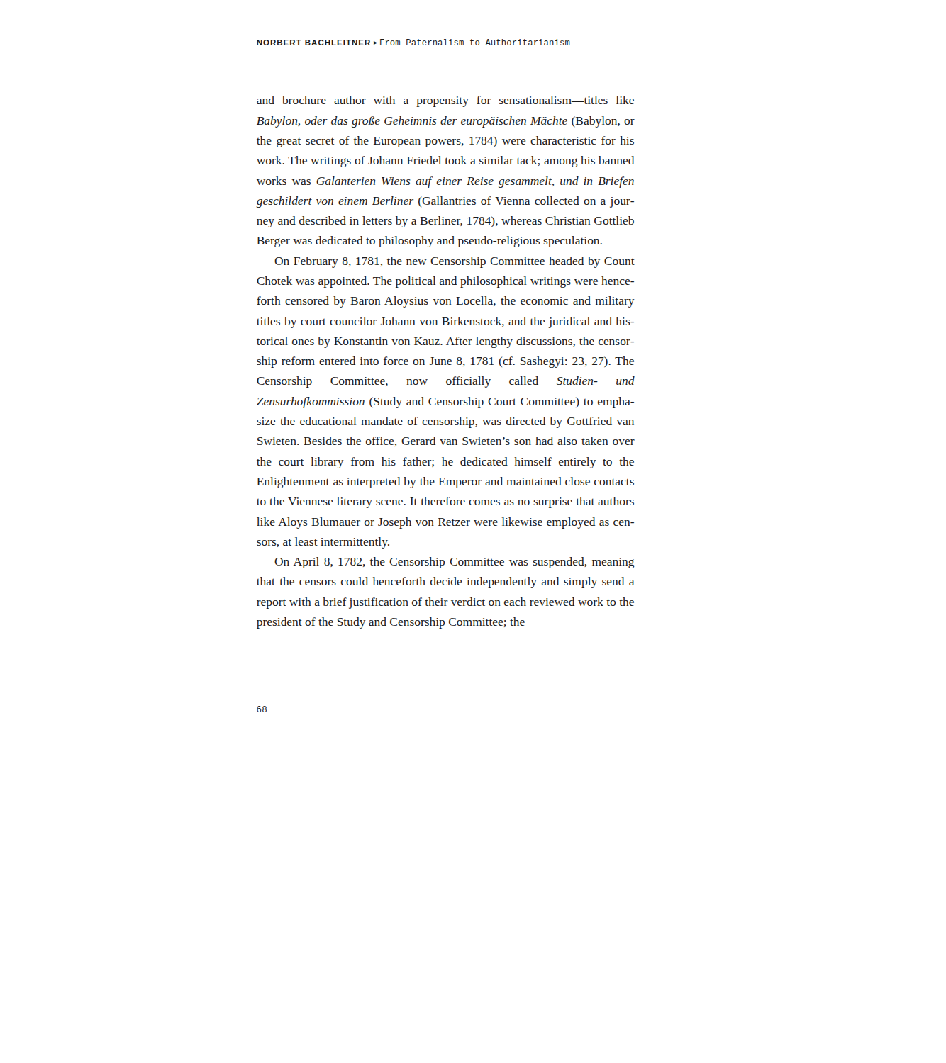Norbert Bachleitner▸From Paternalism to Authoritarianism
and brochure author with a propensity for sensationalism—titles like Babylon, oder das große Geheimnis der europäischen Mächte (Babylon, or the great secret of the European powers, 1784) were characteristic for his work. The writings of Johann Friedel took a similar tack; among his banned works was Galanterien Wiens auf einer Reise gesammelt, und in Briefen geschildert von einem Berliner (Gallantries of Vienna collected on a journey and described in letters by a Berliner, 1784), whereas Christian Gottlieb Berger was dedicated to philosophy and pseudo-religious speculation.
On February 8, 1781, the new Censorship Committee headed by Count Chotek was appointed. The political and philosophical writings were henceforth censored by Baron Aloysius von Locella, the economic and military titles by court councilor Johann von Birkenstock, and the juridical and historical ones by Konstantin von Kauz. After lengthy discussions, the censorship reform entered into force on June 8, 1781 (cf. Sashegyi: 23, 27). The Censorship Committee, now officially called Studien- und Zensurhofkommission (Study and Censorship Court Committee) to emphasize the educational mandate of censorship, was directed by Gottfried van Swieten. Besides the office, Gerard van Swieten’s son had also taken over the court library from his father; he dedicated himself entirely to the Enlightenment as interpreted by the Emperor and maintained close contacts to the Viennese literary scene. It therefore comes as no surprise that authors like Aloys Blumauer or Joseph von Retzer were likewise employed as censors, at least intermittently.
On April 8, 1782, the Censorship Committee was suspended, meaning that the censors could henceforth decide independently and simply send a report with a brief justification of their verdict on each reviewed work to the president of the Study and Censorship Committee; the
68